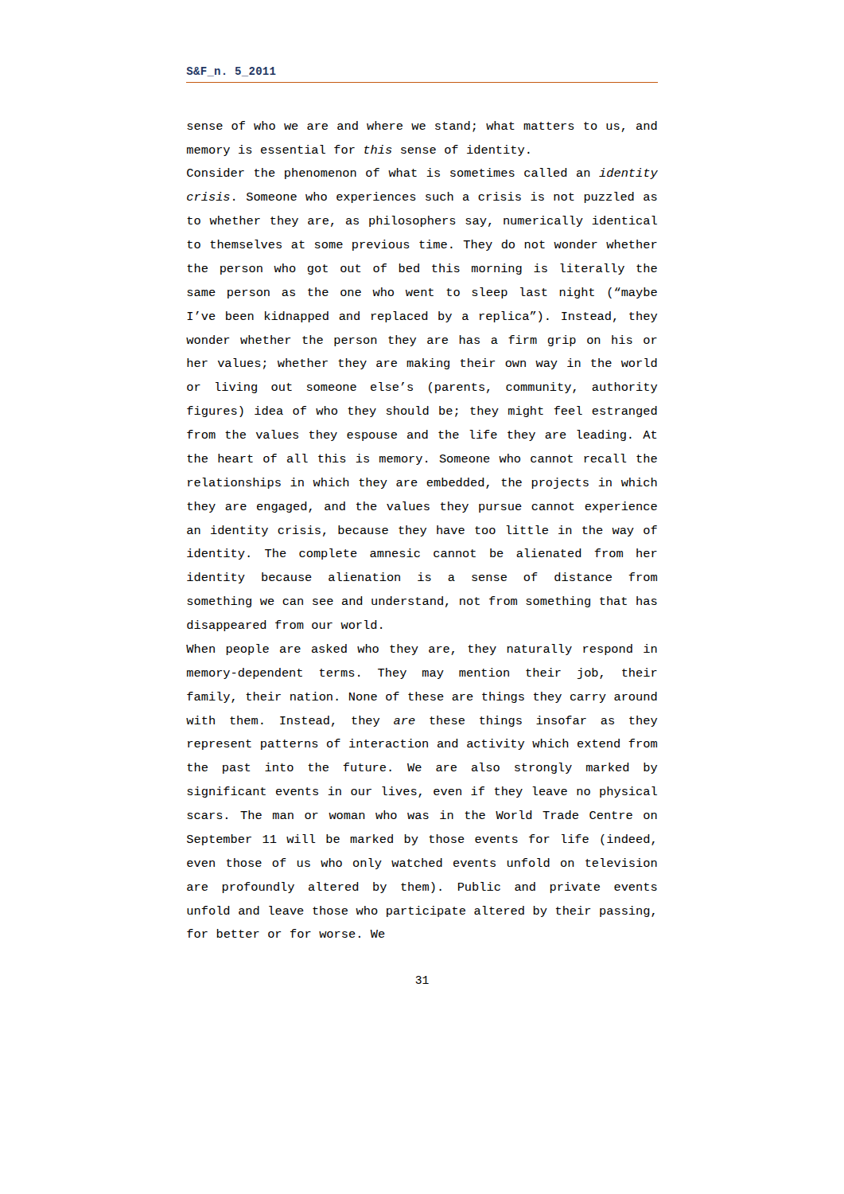S&F_n. 5_2011
sense of who we are and where we stand; what matters to us, and memory is essential for this sense of identity.
Consider the phenomenon of what is sometimes called an identity crisis. Someone who experiences such a crisis is not puzzled as to whether they are, as philosophers say, numerically identical to themselves at some previous time. They do not wonder whether the person who got out of bed this morning is literally the same person as the one who went to sleep last night (“maybe I’ve been kidnapped and replaced by a replica”). Instead, they wonder whether the person they are has a firm grip on his or her values; whether they are making their own way in the world or living out someone else’s (parents, community, authority figures) idea of who they should be; they might feel estranged from the values they espouse and the life they are leading. At the heart of all this is memory. Someone who cannot recall the relationships in which they are embedded, the projects in which they are engaged, and the values they pursue cannot experience an identity crisis, because they have too little in the way of identity. The complete amnesic cannot be alienated from her identity because alienation is a sense of distance from something we can see and understand, not from something that has disappeared from our world.
When people are asked who they are, they naturally respond in memory-dependent terms. They may mention their job, their family, their nation. None of these are things they carry around with them. Instead, they are these things insofar as they represent patterns of interaction and activity which extend from the past into the future. We are also strongly marked by significant events in our lives, even if they leave no physical scars. The man or woman who was in the World Trade Centre on September 11 will be marked by those events for life (indeed, even those of us who only watched events unfold on television are profoundly altered by them). Public and private events unfold and leave those who participate altered by their passing, for better or for worse. We
31